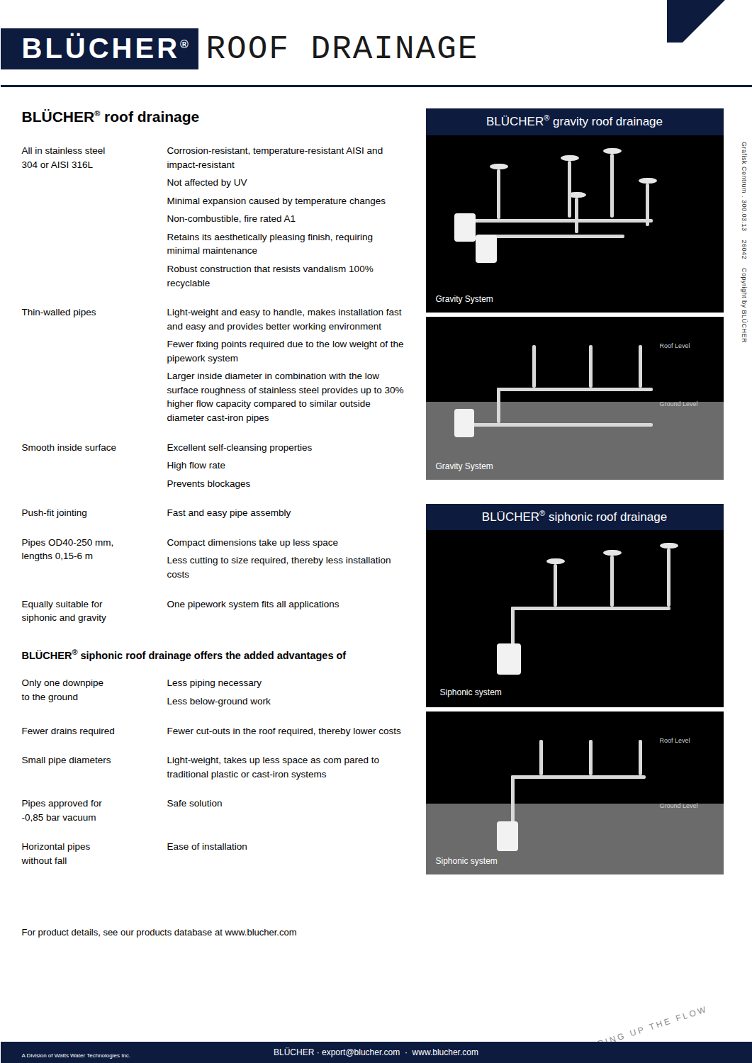BLÜCHER®
ROOF DRAINAGE
BLÜCHER® roof drainage
| All in stainless steel 304 or AISI 316L | Corrosion-resistant, temperature-resistant AISI and impact-resistant Not affected by UV Minimal expansion caused by temperature changes Non-combustible, fire rated A1 Retains its aesthetically pleasing finish, requiring minimal maintenance Robust construction that resists vandalism 100% recyclable |
| Thin-walled pipes | Light-weight and easy to handle, makes installation fast and easy and provides better working environment Fewer fixing points required due to the low weight of the pipework system Larger inside diameter in combination with the low surface roughness of stainless steel provides up to 30% higher flow capacity compared to similar outside diameter cast-iron pipes |
| Smooth inside surface | Excellent self-cleansing properties High flow rate Prevents blockages |
| Push-fit jointing | Fast and easy pipe assembly |
| Pipes OD40-250 mm, lengths 0,15-6 m | Compact dimensions take up less space Less cutting to size required, thereby less installation costs |
| Equally suitable for siphonic and gravity | One pipework system fits all applications |
BLÜCHER® siphonic roof drainage offers the added advantages of
| Only one downpipe to the ground | Less piping necessary Less below-ground work |
| Fewer drains required | Fewer cut-outs in the roof required, thereby lower costs |
| Small pipe diameters | Light-weight, takes up less space as com pared to traditional plastic or cast-iron systems |
| Pipes approved for -0,85 bar vacuum | Safe solution |
| Horizontal pipes without fall | Ease of installation |
BLÜCHER® gravity roof drainage
Gravity System
Roof Level
Ground Level
Gravity System
BLÜCHER® siphonic roof drainage
Siphonic system
Roof Level
Ground Level
Siphonic system
Grafisk Centrum . 300.03.13 26042 Copyright by BLÜCHER
For product details, see our products database at www.blucher.com
KEEPING UP THE FLOW
A Division of Watts Water Technologies Inc. BLÜCHER · export@blucher.com · www.blucher.com